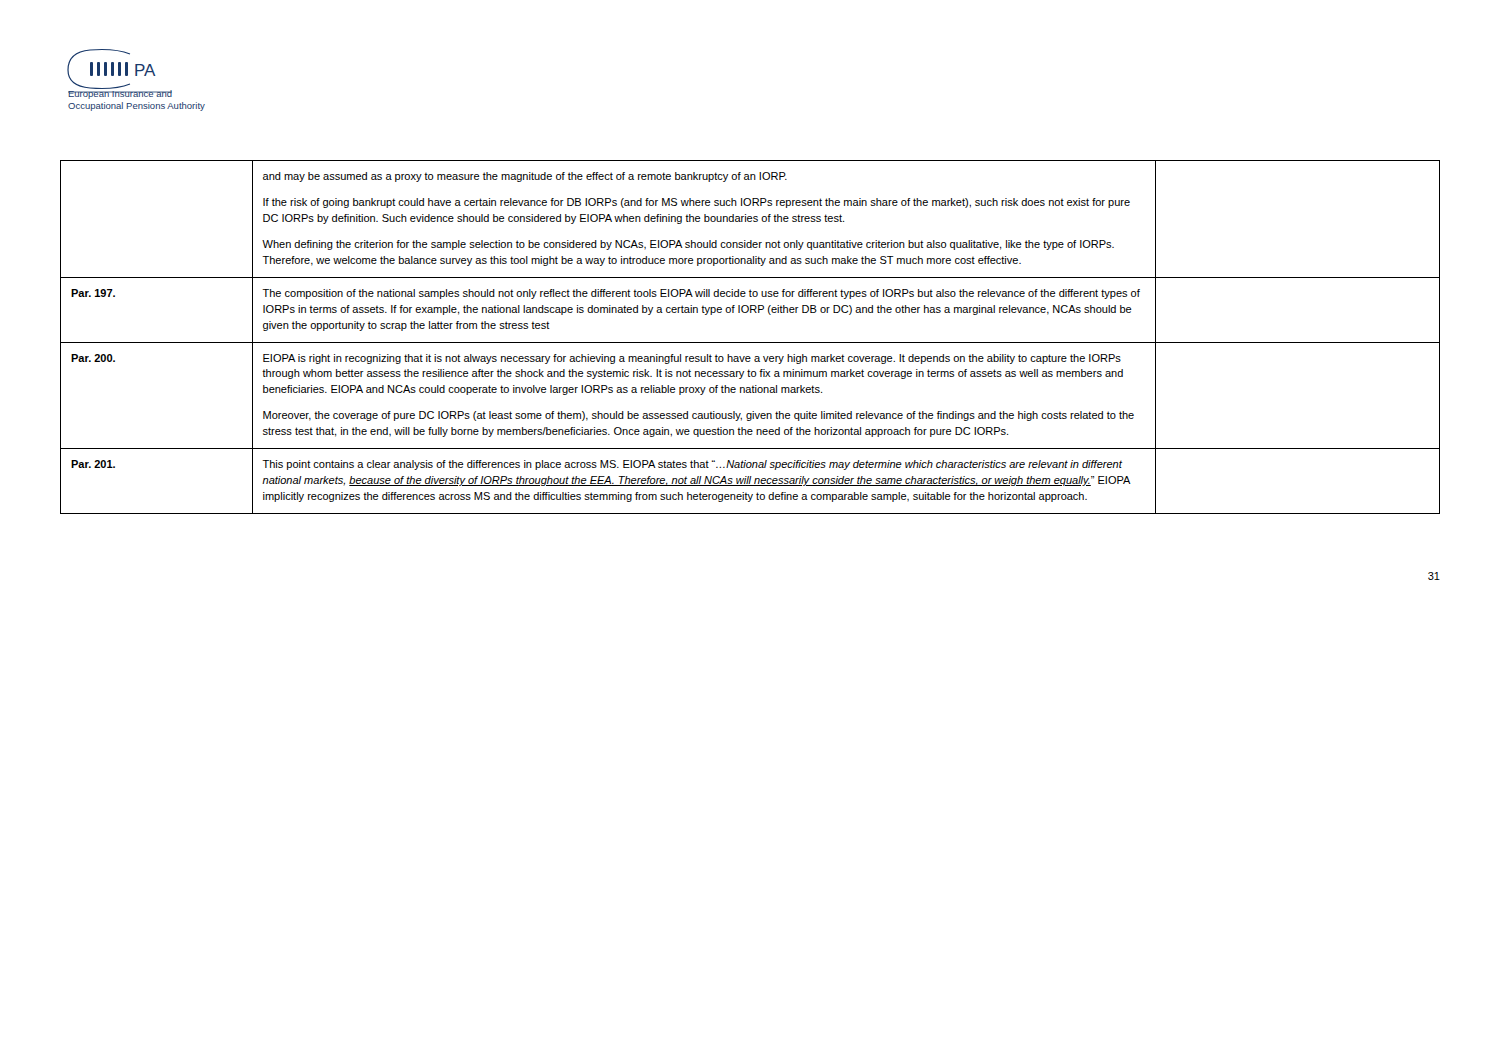PA
European Insurance and
Occupational Pensions Authority
| | and may be assumed as a proxy to measure the magnitude of the effect of a remote bankruptcy of an IORP. If the risk of going bankrupt could have a certain relevance for DB IORPs (and for MS where such IORPs represent the main share of the market), such risk does not exist for pure DC IORPs by definition. Such evidence should be considered by EIOPA when defining the boundaries of the stress test. When defining the criterion for the sample selection to be considered by NCAs, EIOPA should consider not only quantitative criterion but also qualitative, like the type of IORPs. Therefore, we welcome the balance survey as this tool might be a way to introduce more proportionality and as such make the ST much more cost effective. | |
| Par. 197. | The composition of the national samples should not only reflect the different tools EIOPA will decide to use for different types of IORPs but also the relevance of the different types of IORPs in terms of assets. If for example, the national landscape is dominated by a certain type of IORP (either DB or DC) and the other has a marginal relevance, NCAs should be given the opportunity to scrap the latter from the stress test | |
| Par. 200. | EIOPA is right in recognizing that it is not always necessary for achieving a meaningful result to have a very high market coverage. It depends on the ability to capture the IORPs through whom better assess the resilience after the shock and the systemic risk. It is not necessary to fix a minimum market coverage in terms of assets as well as members and beneficiaries. EIOPA and NCAs could cooperate to involve larger IORPs as a reliable proxy of the national markets. Moreover, the coverage of pure DC IORPs (at least some of them), should be assessed cautiously, given the quite limited relevance of the findings and the high costs related to the stress test that, in the end, will be fully borne by members/beneficiaries. Once again, we question the need of the horizontal approach for pure DC IORPs. | |
| Par. 201. | This point contains a clear analysis of the differences in place across MS. EIOPA states that “ …National specificities may determine which characteristics are relevant in different national markets, because of the diversity of IORPs throughout the EEA. Therefore, not all NCAs will necessarily consider the same characteristics, or weigh them equally. ” EIOPA implicitly recognizes the differences across MS and the difficulties stemming from such heterogeneity to define a comparable sample, suitable for the horizontal approach. | |
31